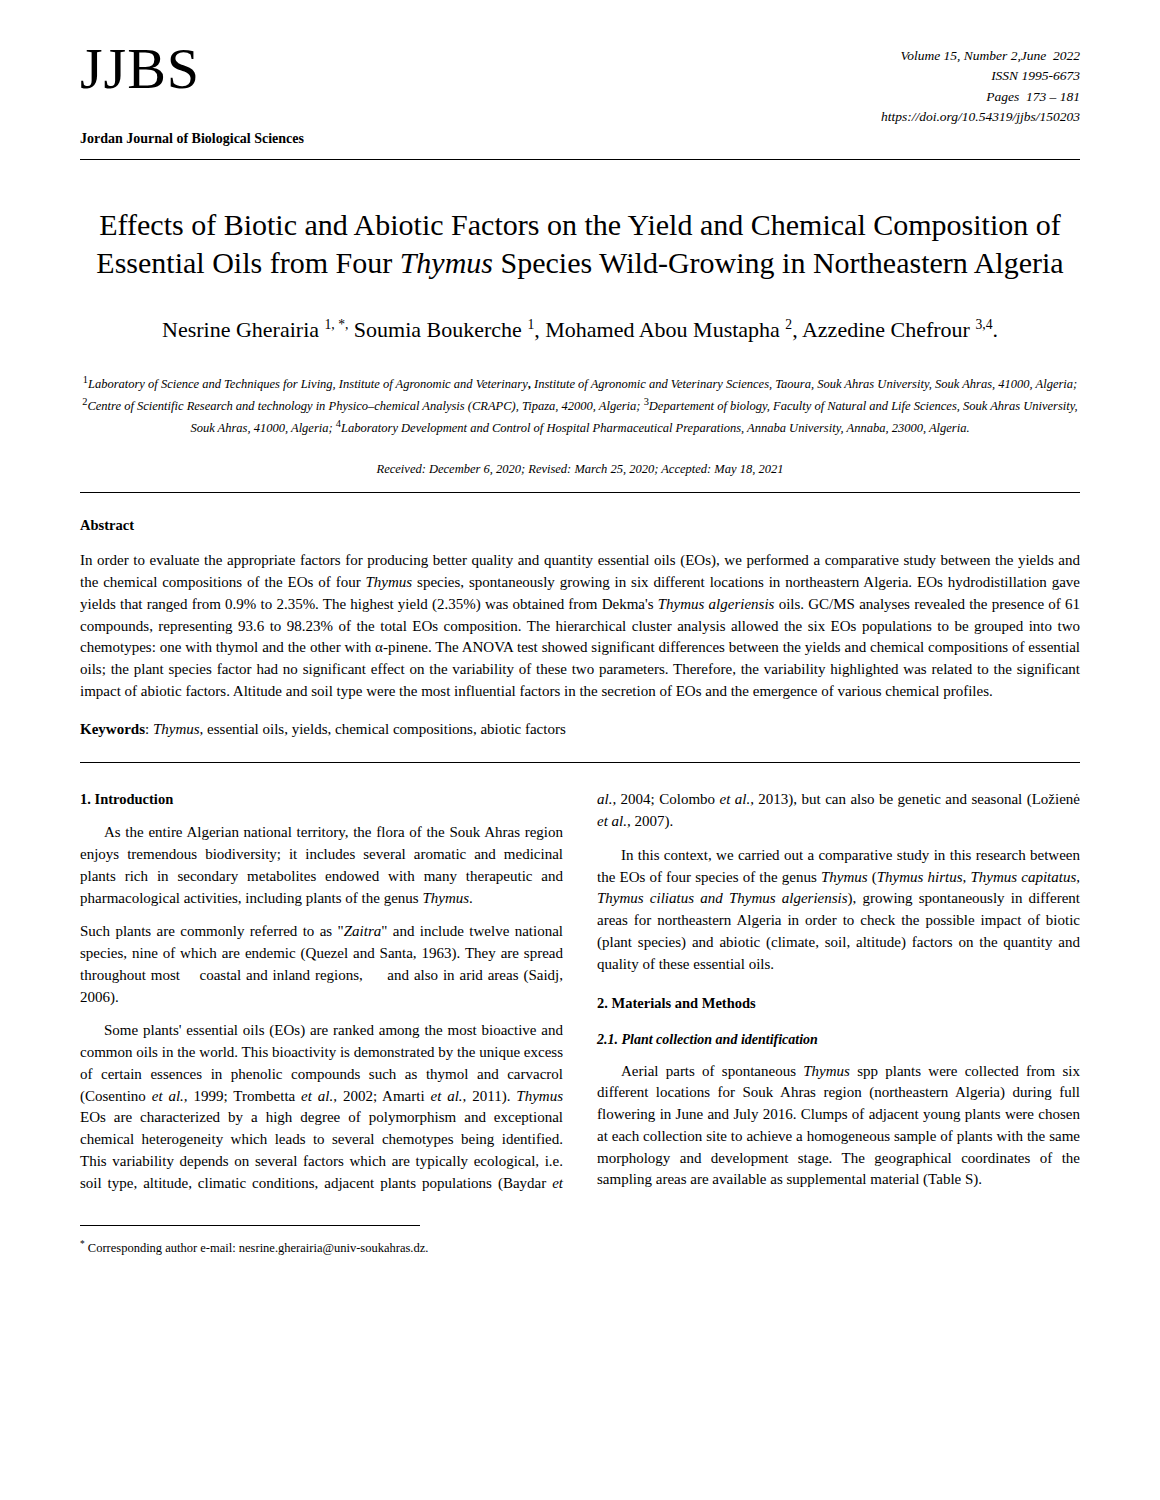JJBS
Volume 15, Number 2,June 2022
ISSN 1995-6673
Pages 173 – 181
https://doi.org/10.54319/jjbs/150203
Jordan Journal of Biological Sciences
Effects of Biotic and Abiotic Factors on the Yield and Chemical Composition of Essential Oils from Four Thymus Species Wild-Growing in Northeastern Algeria
Nesrine Gherairia 1, *, Soumia Boukerche 1, Mohamed Abou Mustapha 2, Azzedine Chefrour 3,4.
1Laboratory of Science and Techniques for Living, Institute of Agronomic and Veterinary, Institute of Agronomic and Veterinary Sciences, Taoura, Souk Ahras University, Souk Ahras, 41000, Algeria; 2Centre of Scientific Research and technology in Physico–chemical Analysis (CRAPC), Tipaza, 42000, Algeria; 3Departement of biology, Faculty of Natural and Life Sciences, Souk Ahras University, Souk Ahras, 41000, Algeria; 4Laboratory Development and Control of Hospital Pharmaceutical Preparations, Annaba University, Annaba, 23000, Algeria.
Received: December 6, 2020; Revised: March 25, 2020; Accepted: May 18, 2021
Abstract
In order to evaluate the appropriate factors for producing better quality and quantity essential oils (EOs), we performed a comparative study between the yields and the chemical compositions of the EOs of four Thymus species, spontaneously growing in six different locations in northeastern Algeria. EOs hydrodistillation gave yields that ranged from 0.9% to 2.35%. The highest yield (2.35%) was obtained from Dekma's Thymus algeriensis oils. GC/MS analyses revealed the presence of 61 compounds, representing 93.6 to 98.23% of the total EOs composition. The hierarchical cluster analysis allowed the six EOs populations to be grouped into two chemotypes: one with thymol and the other with α-pinene. The ANOVA test showed significant differences between the yields and chemical compositions of essential oils; the plant species factor had no significant effect on the variability of these two parameters. Therefore, the variability highlighted was related to the significant impact of abiotic factors. Altitude and soil type were the most influential factors in the secretion of EOs and the emergence of various chemical profiles.
Keywords: Thymus, essential oils, yields, chemical compositions, abiotic factors
1. Introduction
As the entire Algerian national territory, the flora of the Souk Ahras region enjoys tremendous biodiversity; it includes several aromatic and medicinal plants rich in secondary metabolites endowed with many therapeutic and pharmacological activities, including plants of the genus Thymus.
Such plants are commonly referred to as "Zaitra" and include twelve national species, nine of which are endemic (Quezel and Santa, 1963). They are spread throughout most coastal and inland regions, and also in arid areas (Saidj, 2006).
Some plants' essential oils (EOs) are ranked among the most bioactive and common oils in the world. This bioactivity is demonstrated by the unique excess of certain essences in phenolic compounds such as thymol and carvacrol (Cosentino et al., 1999; Trombetta et al., 2002; Amarti et al., 2011). Thymus EOs are characterized by a high degree of polymorphism and exceptional chemical heterogeneity which leads to several chemotypes being identified. This variability depends on several factors which are typically ecological, i.e. soil type, altitude, climatic conditions, adjacent plants populations (Baydar et al., 2004; Colombo et al., 2013), but can also be genetic and seasonal (Ložienė et al., 2007).
In this context, we carried out a comparative study in this research between the EOs of four species of the genus Thymus (Thymus hirtus, Thymus capitatus, Thymus ciliatus and Thymus algeriensis), growing spontaneously in different areas for northeastern Algeria in order to check the possible impact of biotic (plant species) and abiotic (climate, soil, altitude) factors on the quantity and quality of these essential oils.
2. Materials and Methods
2.1. Plant collection and identification
Aerial parts of spontaneous Thymus spp plants were collected from six different locations for Souk Ahras region (northeastern Algeria) during full flowering in June and July 2016. Clumps of adjacent young plants were chosen at each collection site to achieve a homogeneous sample of plants with the same morphology and development stage. The geographical coordinates of the sampling areas are available as supplemental material (Table S).
* Corresponding author e-mail: nesrine.gherairia@univ-soukahras.dz.